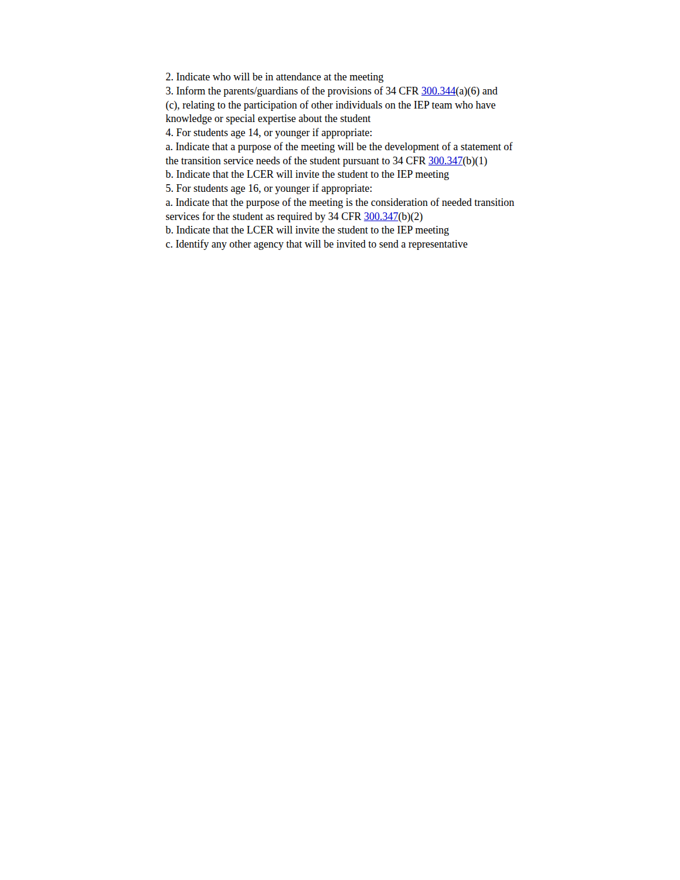2. Indicate who will be in attendance at the meeting
3. Inform the parents/guardians of the provisions of 34 CFR 300.344(a)(6) and (c), relating to the participation of other individuals on the IEP team who have knowledge or special expertise about the student
4. For students age 14, or younger if appropriate:
a. Indicate that a purpose of the meeting will be the development of a statement of the transition service needs of the student pursuant to 34 CFR 300.347(b)(1)
b. Indicate that the LCER will invite the student to the IEP meeting
5. For students age 16, or younger if appropriate:
a. Indicate that the purpose of the meeting is the consideration of needed transition services for the student as required by 34 CFR 300.347(b)(2)
b. Indicate that the LCER will invite the student to the IEP meeting
c. Identify any other agency that will be invited to send a representative